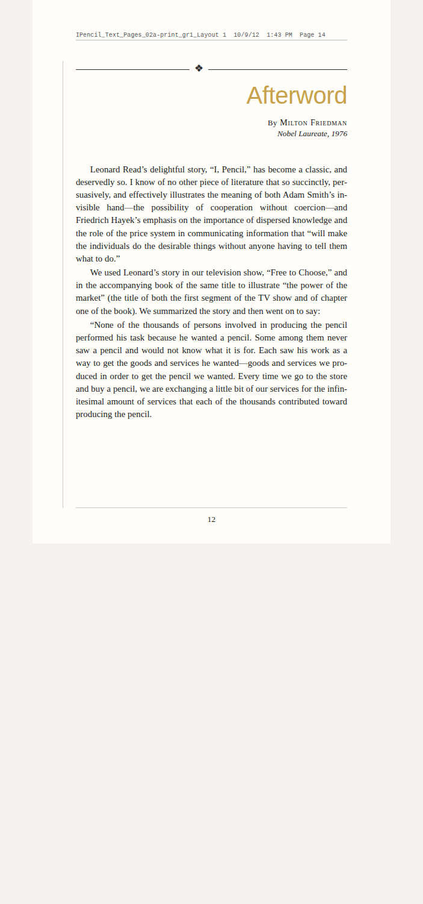IPencil_Text_Pages_02a-print_gr1_Layout 1 10/9/12 1:43 PM Page 14
❖
Afterword
By Milton Friedman
Nobel Laureate, 1976
Leonard Read’s delightful story, “I, Pencil,” has become a classic, and deservedly so. I know of no other piece of literature that so succinctly, persuasively, and effectively illustrates the meaning of both Adam Smith’s invisible hand—the possibility of cooperation without coercion—and Friedrich Hayek’s emphasis on the importance of dispersed knowledge and the role of the price system in communicating information that “will make the individuals do the desirable things without anyone having to tell them what to do.”
We used Leonard’s story in our television show, “Free to Choose,” and in the accompanying book of the same title to illustrate “the power of the market” (the title of both the first segment of the TV show and of chapter one of the book). We summarized the story and then went on to say:
“None of the thousands of persons involved in producing the pencil performed his task because he wanted a pencil. Some among them never saw a pencil and would not know what it is for. Each saw his work as a way to get the goods and services he wanted—goods and services we produced in order to get the pencil we wanted. Every time we go to the store and buy a pencil, we are exchanging a little bit of our services for the infinitesimal amount of services that each of the thousands contributed toward producing the pencil.
12